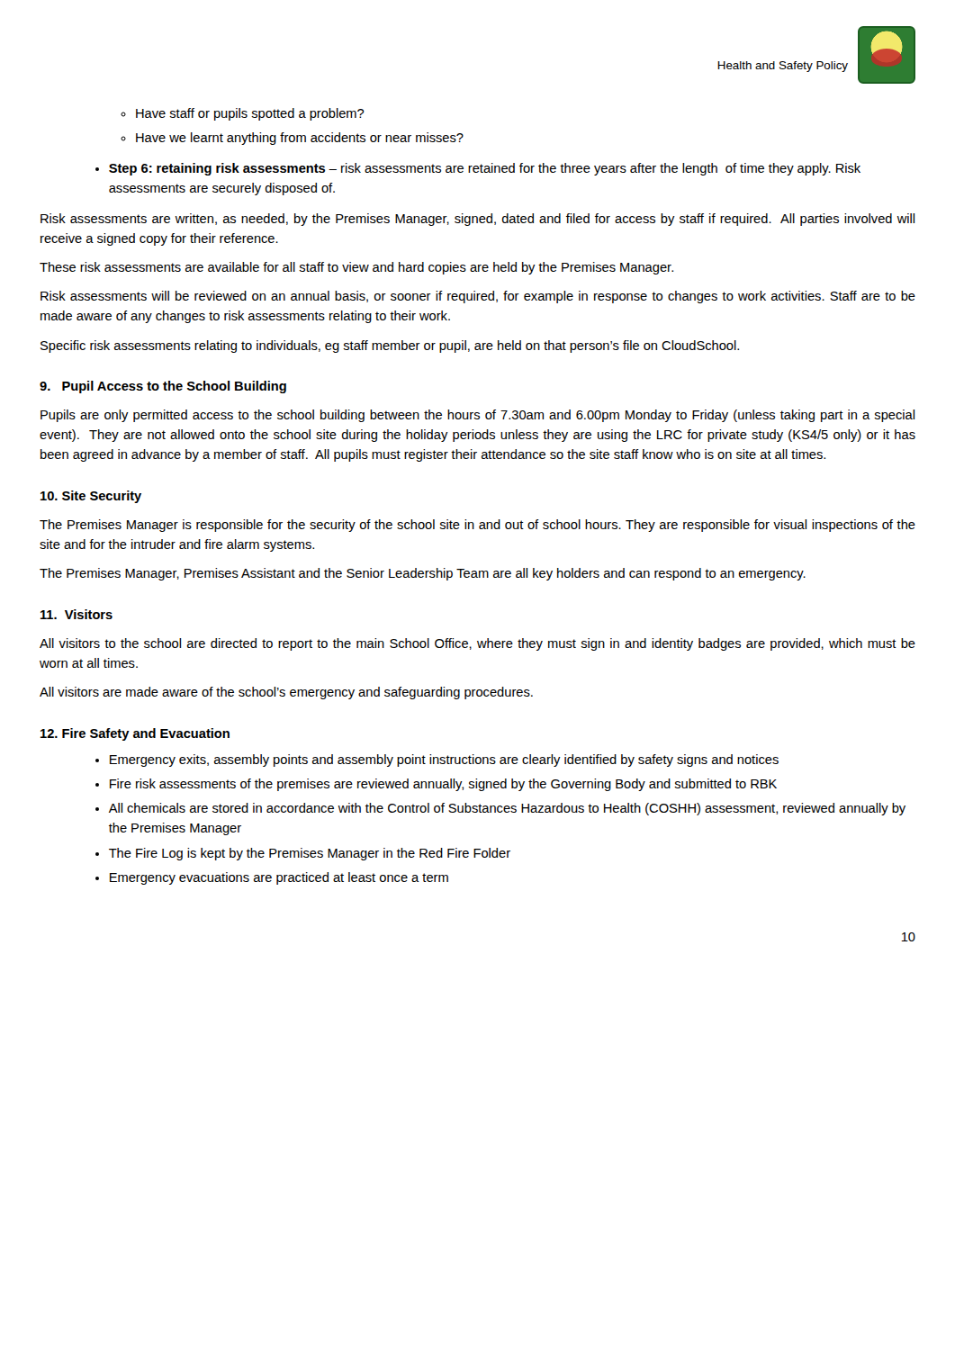Health and Safety Policy
Have staff or pupils spotted a problem?
Have we learnt anything from accidents or near misses?
Step 6: retaining risk assessments – risk assessments are retained for the three years after the length of time they apply. Risk assessments are securely disposed of.
Risk assessments are written, as needed, by the Premises Manager, signed, dated and filed for access by staff if required. All parties involved will receive a signed copy for their reference.
These risk assessments are available for all staff to view and hard copies are held by the Premises Manager.
Risk assessments will be reviewed on an annual basis, or sooner if required, for example in response to changes to work activities. Staff are to be made aware of any changes to risk assessments relating to their work.
Specific risk assessments relating to individuals, eg staff member or pupil, are held on that person’s file on CloudSchool.
9. Pupil Access to the School Building
Pupils are only permitted access to the school building between the hours of 7.30am and 6.00pm Monday to Friday (unless taking part in a special event). They are not allowed onto the school site during the holiday periods unless they are using the LRC for private study (KS4/5 only) or it has been agreed in advance by a member of staff. All pupils must register their attendance so the site staff know who is on site at all times.
10. Site Security
The Premises Manager is responsible for the security of the school site in and out of school hours. They are responsible for visual inspections of the site and for the intruder and fire alarm systems.
The Premises Manager, Premises Assistant and the Senior Leadership Team are all key holders and can respond to an emergency.
11. Visitors
All visitors to the school are directed to report to the main School Office, where they must sign in and identity badges are provided, which must be worn at all times.
All visitors are made aware of the school’s emergency and safeguarding procedures.
12. Fire Safety and Evacuation
Emergency exits, assembly points and assembly point instructions are clearly identified by safety signs and notices
Fire risk assessments of the premises are reviewed annually, signed by the Governing Body and submitted to RBK
All chemicals are stored in accordance with the Control of Substances Hazardous to Health (COSHH) assessment, reviewed annually by the Premises Manager
The Fire Log is kept by the Premises Manager in the Red Fire Folder
Emergency evacuations are practiced at least once a term
10